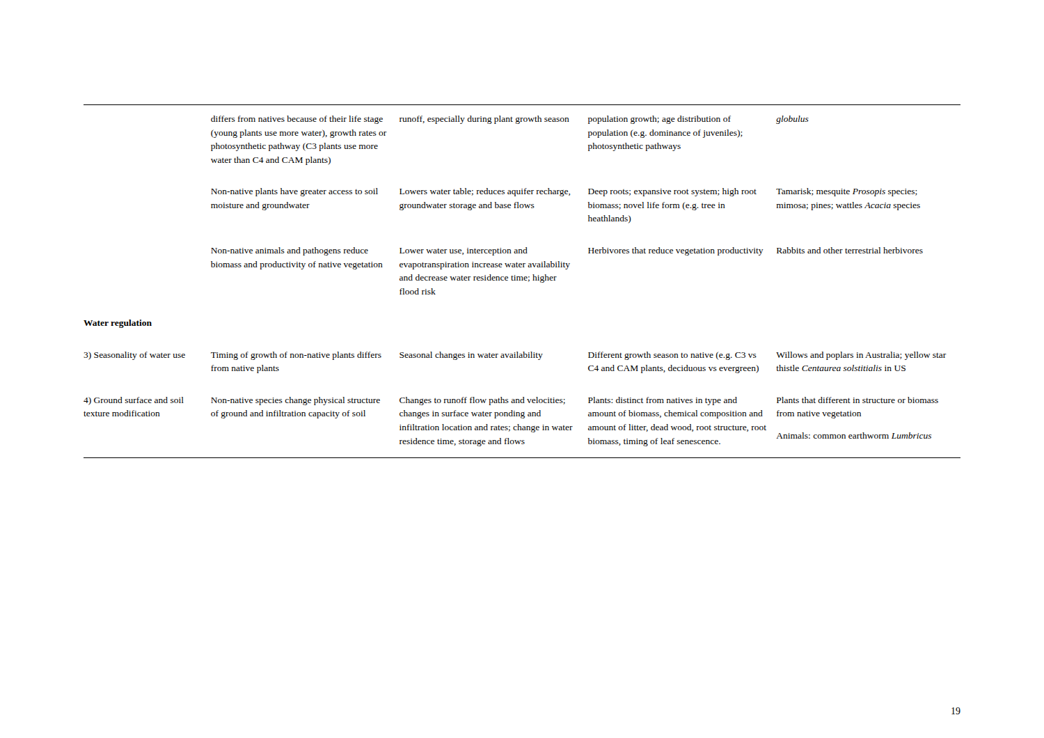| | differs from natives because of their life stage (young plants use more water), growth rates or photosynthetic pathway (C3 plants use more water than C4 and CAM plants) | runoff, especially during plant growth season | population growth; age distribution of population (e.g. dominance of juveniles); photosynthetic pathways | globulus |
| | Non-native plants have greater access to soil moisture and groundwater | Lowers water table; reduces aquifer recharge, groundwater storage and base flows | Deep roots; expansive root system; high root biomass; novel life form (e.g. tree in heathlands) | Tamarisk; mesquite Prosopis species; mimosa; pines; wattles Acacia species |
| | Non-native animals and pathogens reduce biomass and productivity of native vegetation | Lower water use, interception and evapotranspiration increase water availability and decrease water residence time; higher flood risk | Herbivores that reduce vegetation productivity | Rabbits and other terrestrial herbivores |
| Water regulation |
| 3) Seasonality of water use | Timing of growth of non-native plants differs from native plants | Seasonal changes in water availability | Different growth season to native (e.g. C3 vs C4 and CAM plants, deciduous vs evergreen) | Willows and poplars in Australia; yellow star thistle Centaurea solstitialis in US |
| 4) Ground surface and soil texture modification | Non-native species change physical structure of ground and infiltration capacity of soil | Changes to runoff flow paths and velocities; changes in surface water ponding and infiltration location and rates; change in water residence time, storage and flows | Plants: distinct from natives in type and amount of biomass, chemical composition and amount of litter, dead wood, root structure, root biomass, timing of leaf senescence. | Plants that different in structure or biomass from native vegetation Animals: common earthworm Lumbricus |
19